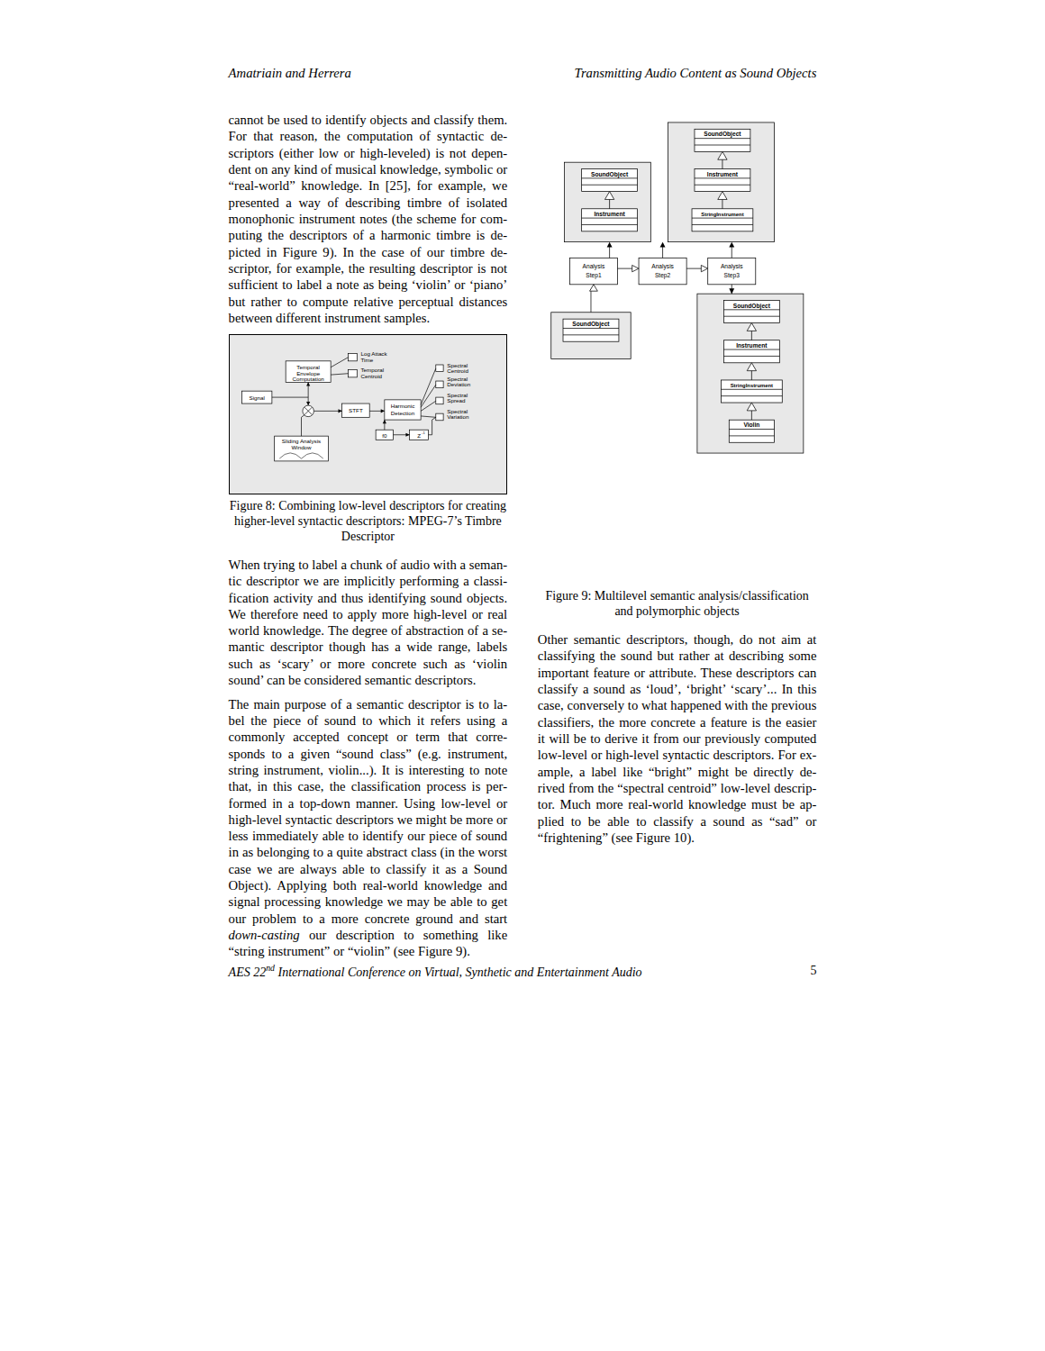Amatriain and Herrera Transmitting Audio Content as Sound Objects
cannot be used to identify objects and classify them. For that reason, the computation of syntactic descriptors (either low or high-leveled) is not dependent on any kind of musical knowledge, symbolic or “real-world” knowledge. In [25], for example, we presented a way of describing timbre of isolated monophonic instrument notes (the scheme for computing the descriptors of a harmonic timbre is depicted in Figure 9). In the case of our timbre descriptor, for example, the resulting descriptor is not sufficient to label a note as being ‘violin’ or ‘piano’ but rather to compute relative perceptual distances between different instrument samples.
Signal Temporal Envelope Computation Log Attack Time Temporal Centroid Sliding Analysis Window STFT Harmonic Detection f0 Z -1 Spectral Centroid Spectral Deviation Spectral Spread Spectral Variation
Figure 8: Combining low-level descriptors for creating higher-level syntactic descriptors: MPEG-7’s Timbre Descriptor
When trying to label a chunk of audio with a semantic descriptor we are implicitly performing a classification activity and thus identifying sound objects. We therefore need to apply more high-level or real world knowledge. The degree of abstraction of a semantic descriptor though has a wide range, labels such as ‘scary’ or more concrete such as ‘violin sound’ can be considered semantic descriptors.
The main purpose of a semantic descriptor is to label the piece of sound to which it refers using a commonly accepted concept or term that corresponds to a given “sound class” (e.g. instrument, string instrument, violin...). It is interesting to note that, in this case, the classification process is performed in a top-down manner. Using low-level or high-level syntactic descriptors we might be more or less immediately able to identify our piece of sound in as belonging to a quite abstract class (in the worst case we are always able to classify it as a Sound Object). Applying both real-world knowledge and signal processing knowledge we may be able to get our problem to a more concrete ground and start down-casting our description to something like “string instrument” or “violin” (see Figure 9).
SoundObject Instrument StringInstrument SoundObject Instrument Analysis Step1 Analysis Step2 Analysis Step3 SoundObject SoundObject Instrument StringInstrument Violin
Figure 9: Multilevel semantic analysis/classification and polymorphic objects
Other semantic descriptors, though, do not aim at classifying the sound but rather at describing some important feature or attribute. These descriptors can classify a sound as ‘loud’, ‘bright’ ‘scary’... In this case, conversely to what happened with the previous classifiers, the more concrete a feature is the easier it will be to derive it from our previously computed low-level or high-level syntactic descriptors. For example, a label like “bright” might be directly derived from the “spectral centroid” low-level descriptor. Much more real-world knowledge must be applied to be able to classify a sound as “sad” or “frightening” (see Figure 10).
AES 22nd International Conference on Virtual, Synthetic and Entertainment Audio 5